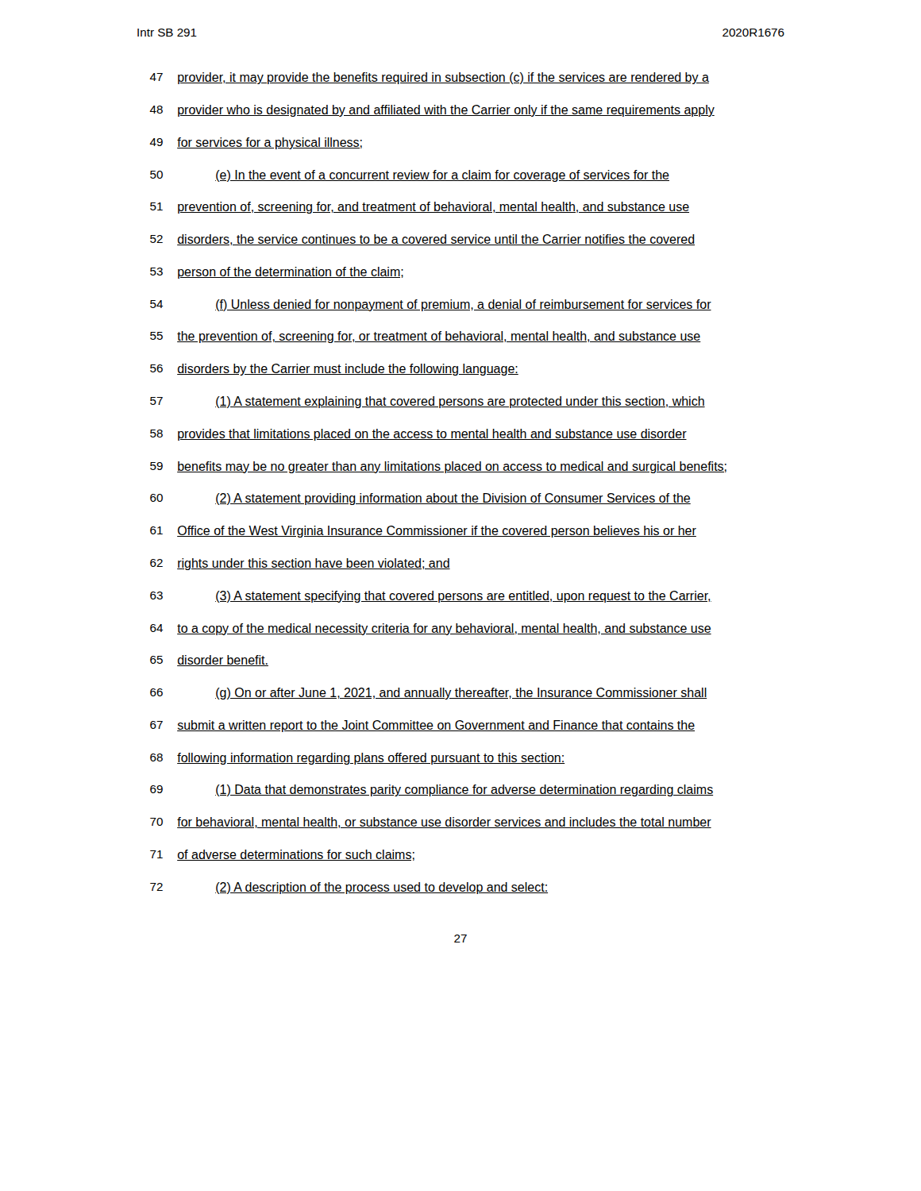Intr SB 291 2020R1676
provider, it may provide the benefits required in subsection (c) if the services are rendered by a
provider who is designated by and affiliated with the Carrier only if the same requirements apply
for services for a physical illness;
(e) In the event of a concurrent review for a claim for coverage of services for the
prevention of, screening for, and treatment of behavioral, mental health, and substance use
disorders, the service continues to be a covered service until the Carrier notifies the covered
person of the determination of the claim;
(f) Unless denied for nonpayment of premium, a denial of reimbursement for services for
the prevention of, screening for, or treatment of behavioral, mental health, and substance use
disorders by the Carrier must include the following language:
(1) A statement explaining that covered persons are protected under this section, which
provides that limitations placed on the access to mental health and substance use disorder
benefits may be no greater than any limitations placed on access to medical and surgical benefits;
(2) A statement providing information about the Division of Consumer Services of the
Office of the West Virginia Insurance Commissioner if the covered person believes his or her
rights under this section have been violated; and
(3) A statement specifying that covered persons are entitled, upon request to the Carrier,
to a copy of the medical necessity criteria for any behavioral, mental health, and substance use
disorder benefit.
(g) On or after June 1, 2021, and annually thereafter, the Insurance Commissioner shall
submit a written report to the Joint Committee on Government and Finance that contains the
following information regarding plans offered pursuant to this section:
(1) Data that demonstrates parity compliance for adverse determination regarding claims
for behavioral, mental health, or substance use disorder services and includes the total number
of adverse determinations for such claims;
(2) A description of the process used to develop and select:
27